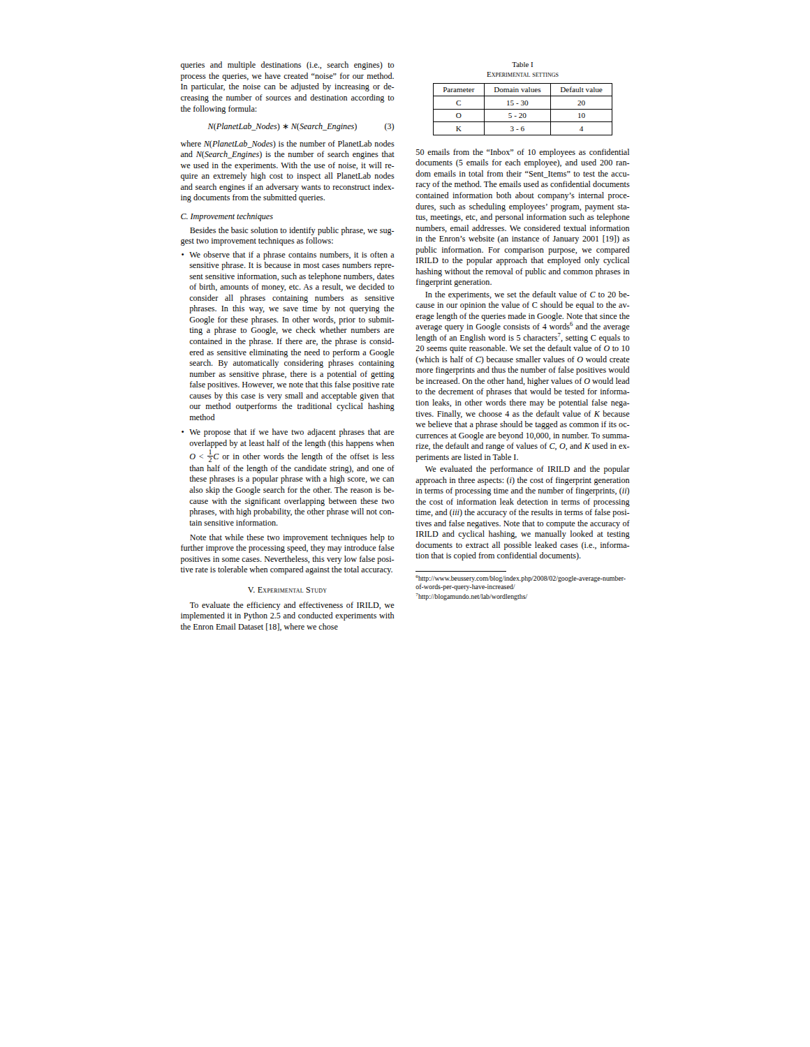queries and multiple destinations (i.e., search engines) to process the queries, we have created “noise” for our method. In particular, the noise can be adjusted by increasing or decreasing the number of sources and destination according to the following formula:
(3) N(PlanetLab_Nodes) ∗ N(Search_Engines)
where N(PlanetLab_Nodes) is the number of PlanetLab nodes and N(Search_Engines) is the number of search engines that we used in the experiments. With the use of noise, it will require an extremely high cost to inspect all PlanetLab nodes and search engines if an adversary wants to reconstruct indexing documents from the submitted queries.
C. Improvement techniques
Besides the basic solution to identify public phrase, we suggest two improvement techniques as follows:
We observe that if a phrase contains numbers, it is often a sensitive phrase. It is because in most cases numbers represent sensitive information, such as telephone numbers, dates of birth, amounts of money, etc. As a result, we decided to consider all phrases containing numbers as sensitive phrases. In this way, we save time by not querying the Google for these phrases. In other words, prior to submitting a phrase to Google, we check whether numbers are contained in the phrase. If there are, the phrase is considered as sensitive eliminating the need to perform a Google search. By automatically considering phrases containing number as sensitive phrase, there is a potential of getting false positives. However, we note that this false positive rate causes by this case is very small and acceptable given that our method outperforms the traditional cyclical hashing method
We propose that if we have two adjacent phrases that are overlapped by at least half of the length (this happens when O < 12 C or in other words the length of the offset is less than half of the length of the candidate string), and one of these phrases is a popular phrase with a high score, we can also skip the Google search for the other. The reason is because with the significant overlapping between these two phrases, with high probability, the other phrase will not contain sensitive information.
Note that while these two improvement techniques help to further improve the processing speed, they may introduce false positives in some cases. Nevertheless, this very low false positive rate is tolerable when compared against the total accuracy.
V. Experimental Study
To evaluate the efficiency and effectiveness of IRILD, we implemented it in Python 2.5 and conducted experiments with the Enron Email Dataset [18], where we chose
Table I Experimental settings
| Parameter | Domain values | Default value |
| --- | --- | --- |
| C | 15 - 30 | 20 |
| O | 5 - 20 | 10 |
| K | 3 - 6 | 4 |
50 emails from the “Inbox” of 10 employees as confidential documents (5 emails for each employee), and used 200 random emails in total from their “Sent_Items” to test the accuracy of the method. The emails used as confidential documents contained information both about company’s internal procedures, such as scheduling employees’ program, payment status, meetings, etc, and personal information such as telephone numbers, email addresses. We considered textual information in the Enron’s website (an instance of January 2001 [19]) as public information. For comparison purpose, we compared IRILD to the popular approach that employed only cyclical hashing without the removal of public and common phrases in fingerprint generation.
In the experiments, we set the default value of C to 20 because in our opinion the value of C should be equal to the average length of the queries made in Google. Note that since the average query in Google consists of 4 words6 and the average length of an English word is 5 characters7, setting C equals to 20 seems quite reasonable. We set the default value of O to 10 (which is half of C) because smaller values of O would create more fingerprints and thus the number of false positives would be increased. On the other hand, higher values of O would lead to the decrement of phrases that would be tested for information leaks, in other words there may be potential false negatives. Finally, we choose 4 as the default value of K because we believe that a phrase should be tagged as common if its occurrences at Google are beyond 10,000, in number. To summarize, the default and range of values of C, O, and K used in experiments are listed in Table I.
We evaluated the performance of IRILD and the popular approach in three aspects: (i) the cost of fingerprint generation in terms of processing time and the number of fingerprints, (ii) the cost of information leak detection in terms of processing time, and (iii) the accuracy of the results in terms of false positives and false negatives. Note that to compute the accuracy of IRILD and cyclical hashing, we manually looked at testing documents to extract all possible leaked cases (i.e., information that is copied from confidential documents).
6http://www.beussery.com/blog/index.php/2008/02/google-average-number-of-words-per-query-have-increased/
7http://blogamundo.net/lab/wordlengths/